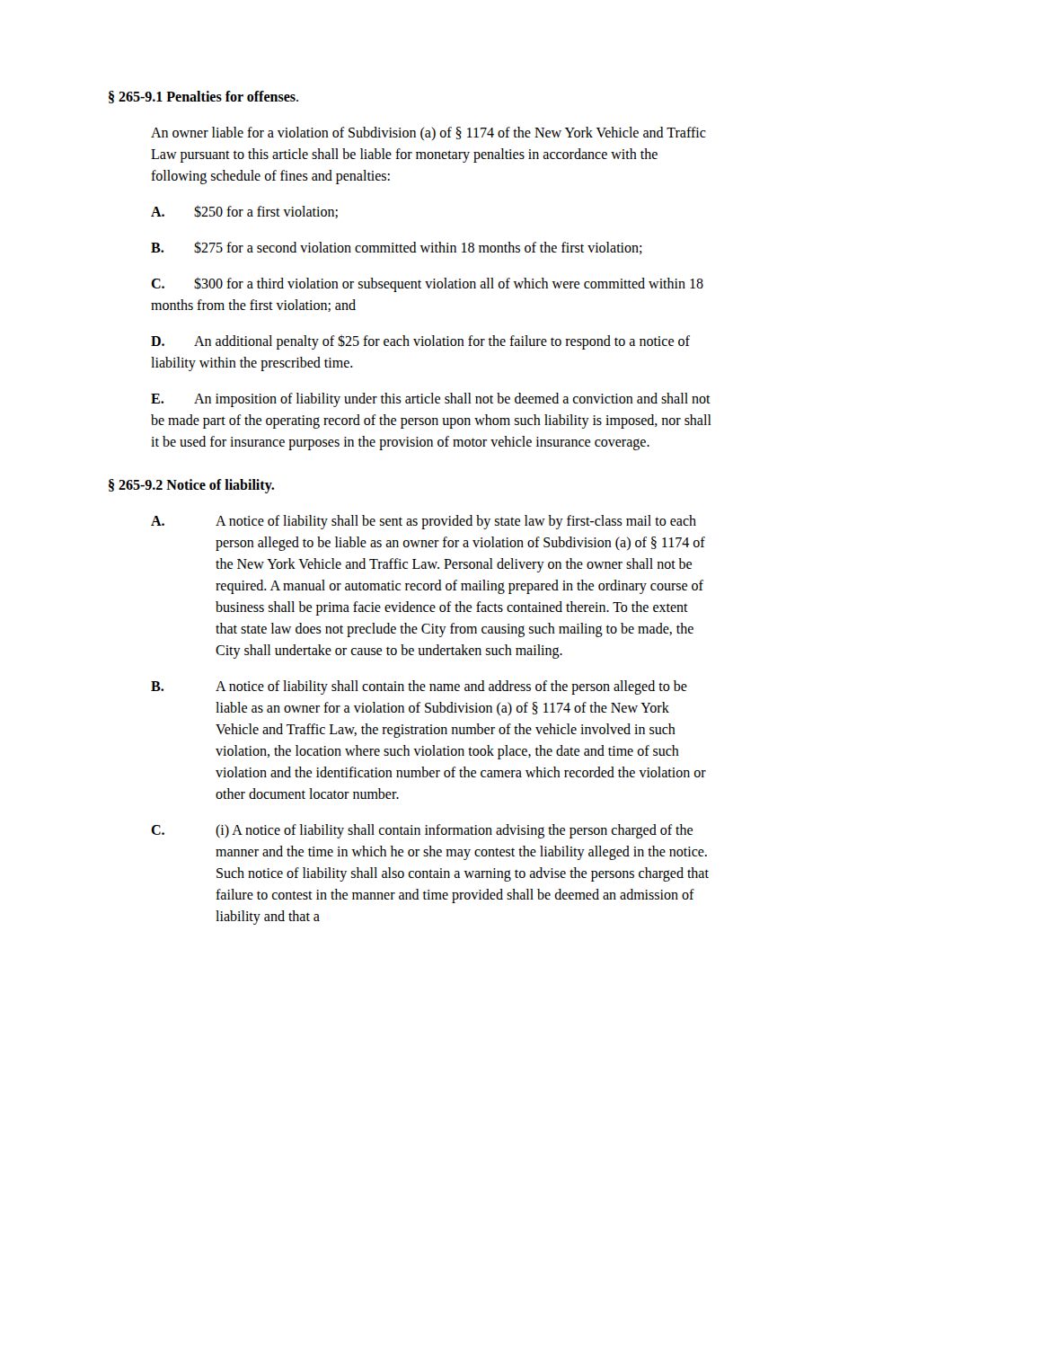§ 265-9.1 Penalties for offenses
.
An owner liable for a violation of Subdivision (a) of § 1174 of the New York Vehicle and Traffic Law pursuant to this article shall be liable for monetary penalties in accordance with the following schedule of fines and penalties:
A.$250 for a first violation;
B.$275 for a second violation committed within 18 months of the first violation;
C.$300 for a third violation or subsequent violation all of which were committed within 18 months from the first violation; and
D. An additional penalty of $25 for each violation for the failure to respond to a notice of liability within the prescribed time.
E. An imposition of liability under this article shall not be deemed a conviction and shall not be made part of the operating record of the person upon whom such liability is imposed, nor shall it be used for insurance purposes in the provision of motor vehicle insurance coverage.
§ 265-9.2 Notice of liability.
A. A notice of liability shall be sent as provided by state law by first-class mail to each person alleged to be liable as an owner for a violation of Subdivision (a) of § 1174 of the New York Vehicle and Traffic Law. Personal delivery on the owner shall not be required. A manual or automatic record of mailing prepared in the ordinary course of business shall be prima facie evidence of the facts contained therein. To the extent that state law does not preclude the City from causing such mailing to be made, the City shall undertake or cause to be undertaken such mailing.
B. A notice of liability shall contain the name and address of the person alleged to be liable as an owner for a violation of Subdivision (a) of § 1174 of the New York Vehicle and Traffic Law, the registration number of the vehicle involved in such violation, the location where such violation took place, the date and time of such violation and the identification number of the camera which recorded the violation or other document locator number.
C.(i) A notice of liability shall contain information advising the person charged of the manner and the time in which he or she may contest the liability alleged in the notice. Such notice of liability shall also contain a warning to advise the persons charged that failure to contest in the manner and time provided shall be deemed an admission of liability and that a